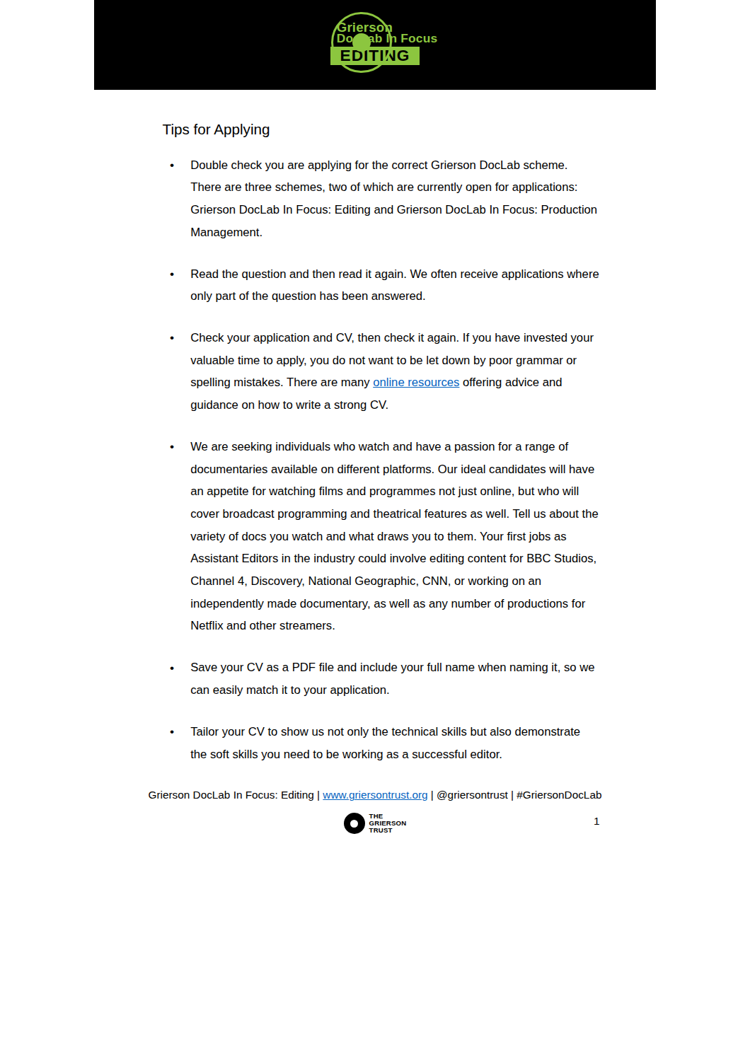Grierson DocLab In Focus
EDITING
Tips for Applying
Double check you are applying for the correct Grierson DocLab scheme. There are three schemes, two of which are currently open for applications: Grierson DocLab In Focus: Editing and Grierson DocLab In Focus: Production Management.
Read the question and then read it again. We often receive applications where only part of the question has been answered.
Check your application and CV, then check it again. If you have invested your valuable time to apply, you do not want to be let down by poor grammar or spelling mistakes. There are many online resources offering advice and guidance on how to write a strong CV.
We are seeking individuals who watch and have a passion for a range of documentaries available on different platforms. Our ideal candidates will have an appetite for watching films and programmes not just online, but who will cover broadcast programming and theatrical features as well. Tell us about the variety of docs you watch and what draws you to them. Your first jobs as Assistant Editors in the industry could involve editing content for BBC Studios, Channel 4, Discovery, National Geographic, CNN, or working on an independently made documentary, as well as any number of productions for Netflix and other streamers.
Save your CV as a PDF file and include your full name when naming it, so we can easily match it to your application.
Tailor your CV to show us not only the technical skills but also demonstrate the soft skills you need to be working as a successful editor.
Grierson DocLab In Focus: Editing | www.griersontrust.org | @griersontrust | #GriersonDocLab
THE
GRIERSON
TRUST
1